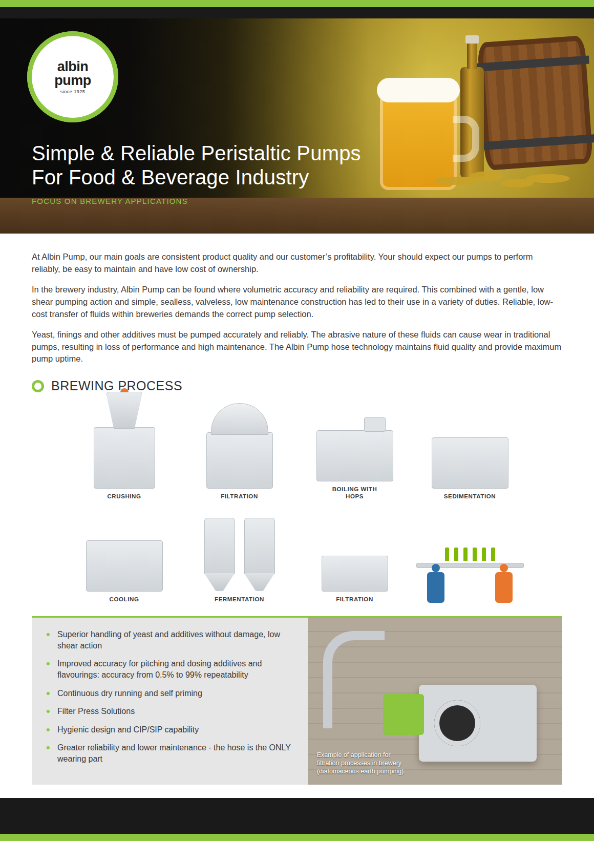albin pump since 1925
Simple & Reliable Peristaltic Pumps
For Food & Beverage Industry
FOCUS ON BREWERY APPLICATIONS
At Albin Pump, our main goals are consistent product quality and our customer’s profitability. Your should expect our pumps to perform reliably, be easy to maintain and have low cost of ownership.
In the brewery industry, Albin Pump can be found where volumetric accuracy and reliability are required. This combined with a gentle, low shear pumping action and simple, sealless, valveless, low maintenance construction has led to their use in a variety of duties. Reliable, low-cost transfer of fluids within breweries demands the correct pump selection.
Yeast, finings and other additives must be pumped accurately and reliably. The abrasive nature of these fluids can cause wear in traditional pumps, resulting in loss of performance and high maintenance. The Albin Pump hose technology maintains fluid quality and provide maximum pump uptime.
BREWING PROCESS
CRUSHING
FILTRATION
BOILING WITH
HOPS
SEDIMENTATION
COOLING
FERMENTATION
FILTRATION
Superior handling of yeast and additives without damage, low shear action
Improved accuracy for pitching and dosing additives and flavourings: accuracy from 0.5% to 99% repeatability
Continuous dry running and self priming
Filter Press Solutions
Hygienic design and CIP/SIP capability
Greater reliability and lower maintenance - the hose is the ONLY wearing part
Example of application for filtration processes in brewery (diatomaceous earth pumping).